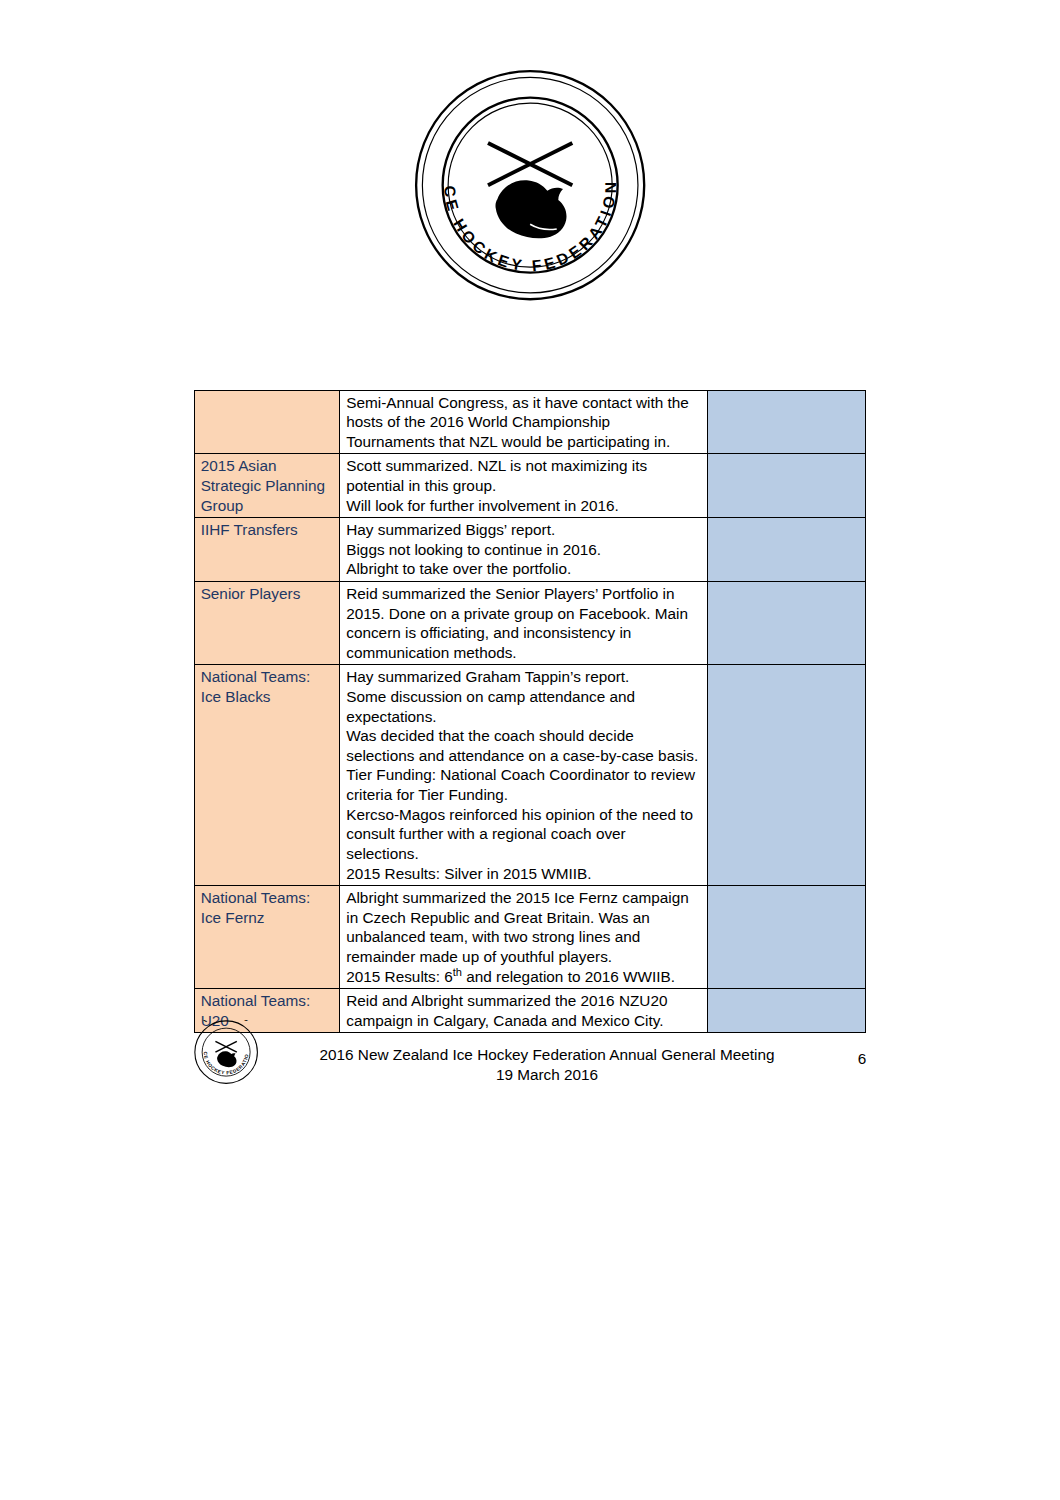NEW ZEALAND ICE HOCKEY FEDERATION
| | Semi-Annual Congress, as it have contact with the hosts of the 2016 World Championship Tournaments that NZL would be participating in. | |
| 2015 Asian Strategic Planning Group | Scott summarized. NZL is not maximizing its potential in this group. Will look for further involvement in 2016. | |
| IIHF Transfers | Hay summarized Biggs’ report. Biggs not looking to continue in 2016. Albright to take over the portfolio. | |
| Senior Players | Reid summarized the Senior Players’ Portfolio in 2015. Done on a private group on Facebook. Main concern is officiating, and inconsistency in communication methods. | |
| National Teams: Ice Blacks | Hay summarized Graham Tappin’s report. Some discussion on camp attendance and expectations. Was decided that the coach should decide selections and attendance on a case-by-case basis. Tier Funding: National Coach Coordinator to review criteria for Tier Funding. Kercso-Magos reinforced his opinion of the need to consult further with a regional coach over selections. 2015 Results: Silver in 2015 WMIIB. | |
| National Teams: Ice Fernz | Albright summarized the 2015 Ice Fernz campaign in Czech Republic and Great Britain. Was an unbalanced team, with two strong lines and remainder made up of youthful players. 2015 Results: 6 th and relegation to 2016 WWIIB. | |
| National Teams: U20 | Reid and Albright summarized the 2016 NZU20 campaign in Calgary, Canada and Mexico City. | |
NEW ZEALAND ICE HOCKEY FEDERATION
2016 New Zealand Ice Hockey Federation Annual General Meeting
19 March 2016
6